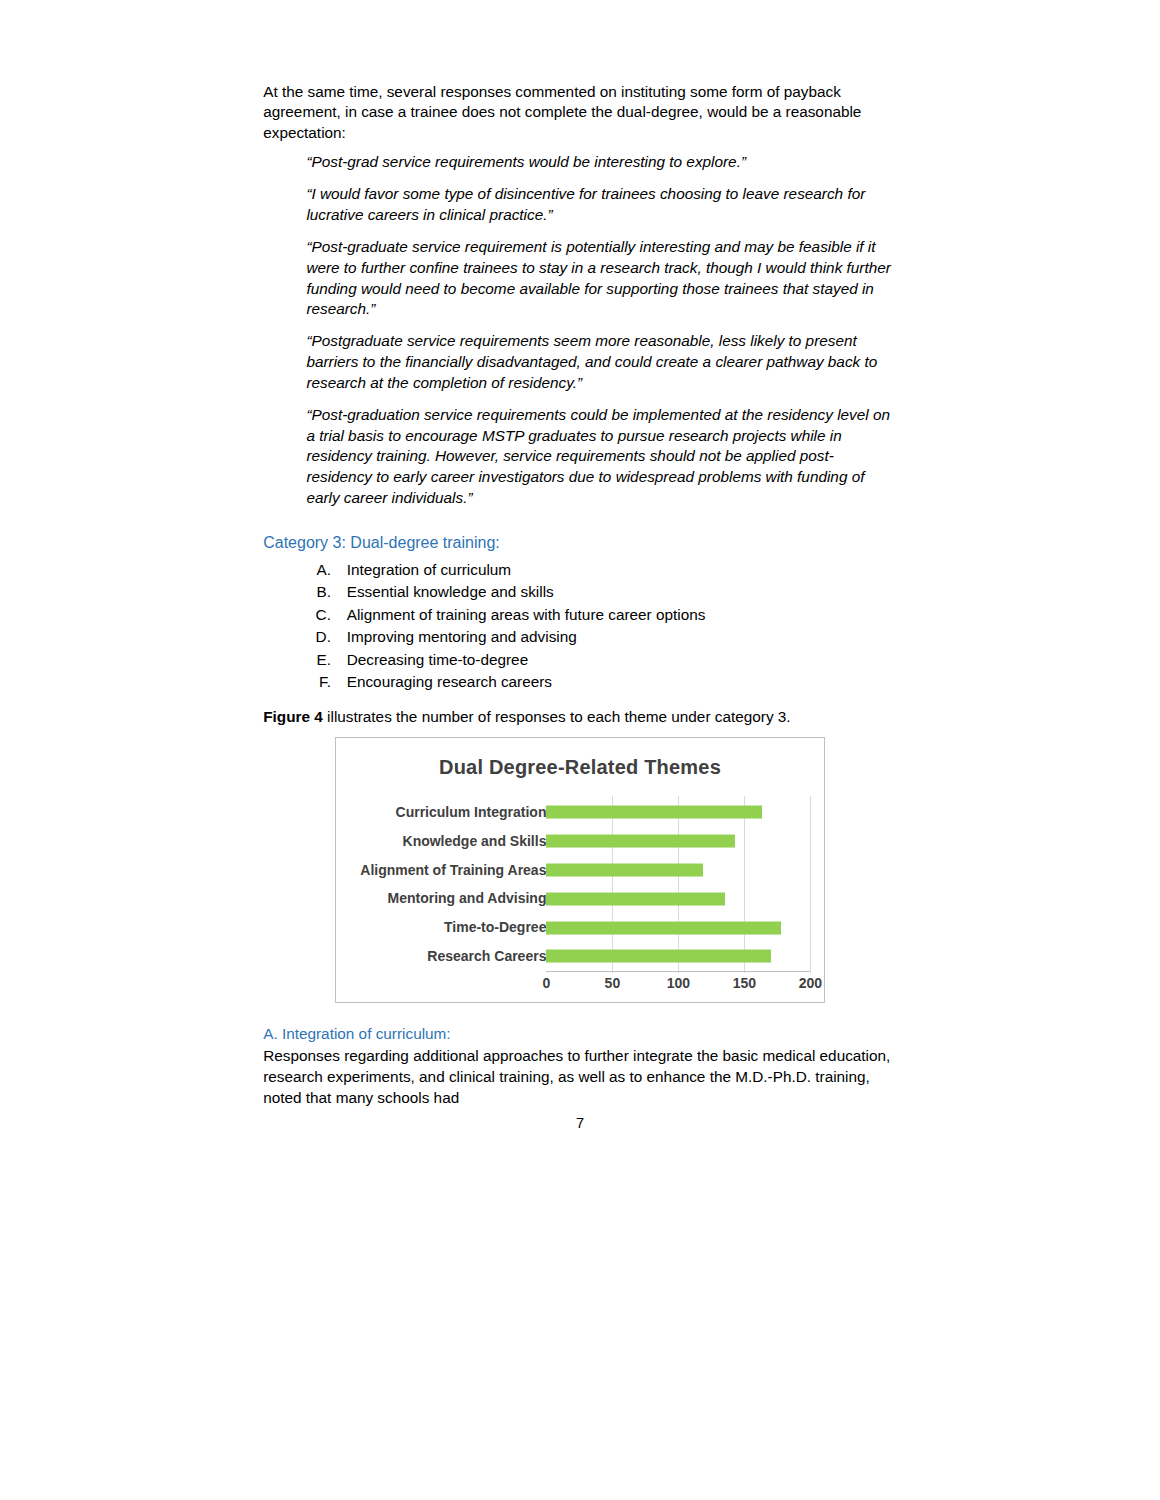At the same time, several responses commented on instituting some form of payback agreement, in case a trainee does not complete the dual-degree, would be a reasonable expectation:
“Post-grad service requirements would be interesting to explore.”
“I would favor some type of disincentive for trainees choosing to leave research for lucrative careers in clinical practice.”
“Post-graduate service requirement is potentially interesting and may be feasible if it were to further confine trainees to stay in a research track, though I would think further funding would need to become available for supporting those trainees that stayed in research.”
“Postgraduate service requirements seem more reasonable, less likely to present barriers to the financially disadvantaged, and could create a clearer pathway back to research at the completion of residency.”
“Post-graduation service requirements could be implemented at the residency level on a trial basis to encourage MSTP graduates to pursue research projects while in residency training. However, service requirements should not be applied post-residency to early career investigators due to widespread problems with funding of early career individuals.”
Category 3: Dual-degree training:
Integration of curriculum
Essential knowledge and skills
Alignment of training areas with future career options
Improving mentoring and advising
Decreasing time-to-degree
Encouraging research careers
Figure 4 illustrates the number of responses to each theme under category 3.
Dual Degree-Related Themes
| Curriculum Integration | |
| Knowledge and Skills | |
| Alignment of Training Areas | |
| Mentoring and Advising | |
| Time-to-Degree | |
| Research Careers | |
| | 0 50 100 150 200 |
A. Integration of curriculum:
Responses regarding additional approaches to further integrate the basic medical education, research experiments, and clinical training, as well as to enhance the M.D.-Ph.D. training, noted that many schools had
7